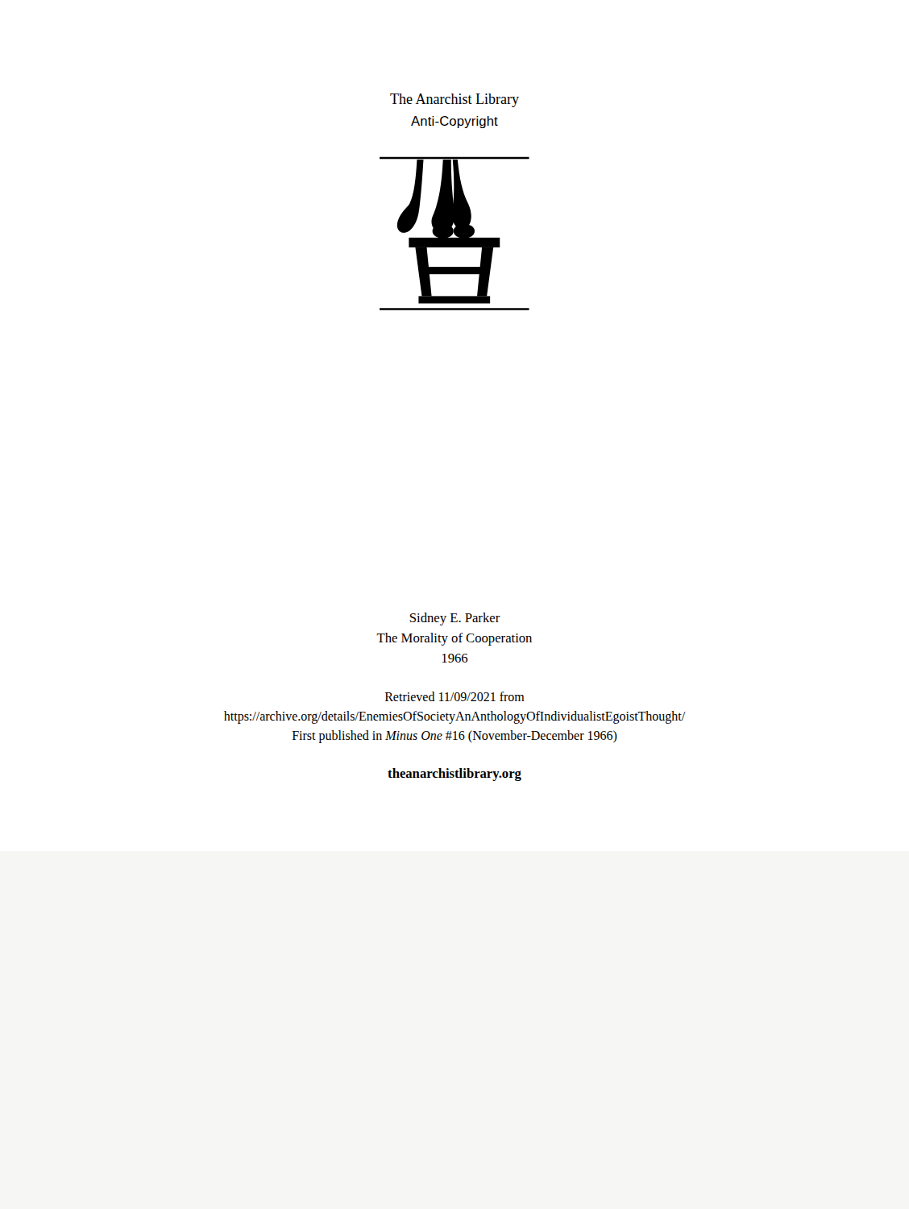The Anarchist Library Anti-Copyright
Sidney E. Parker The Morality of Cooperation 1966
Retrieved 11/09/2021 from
https://archive.org/details/EnemiesOfSocietyAnAnthologyOfIndividualistEgoistThought/
First published in Minus One #16 (November-December 1966)
theanarchistlibrary.org